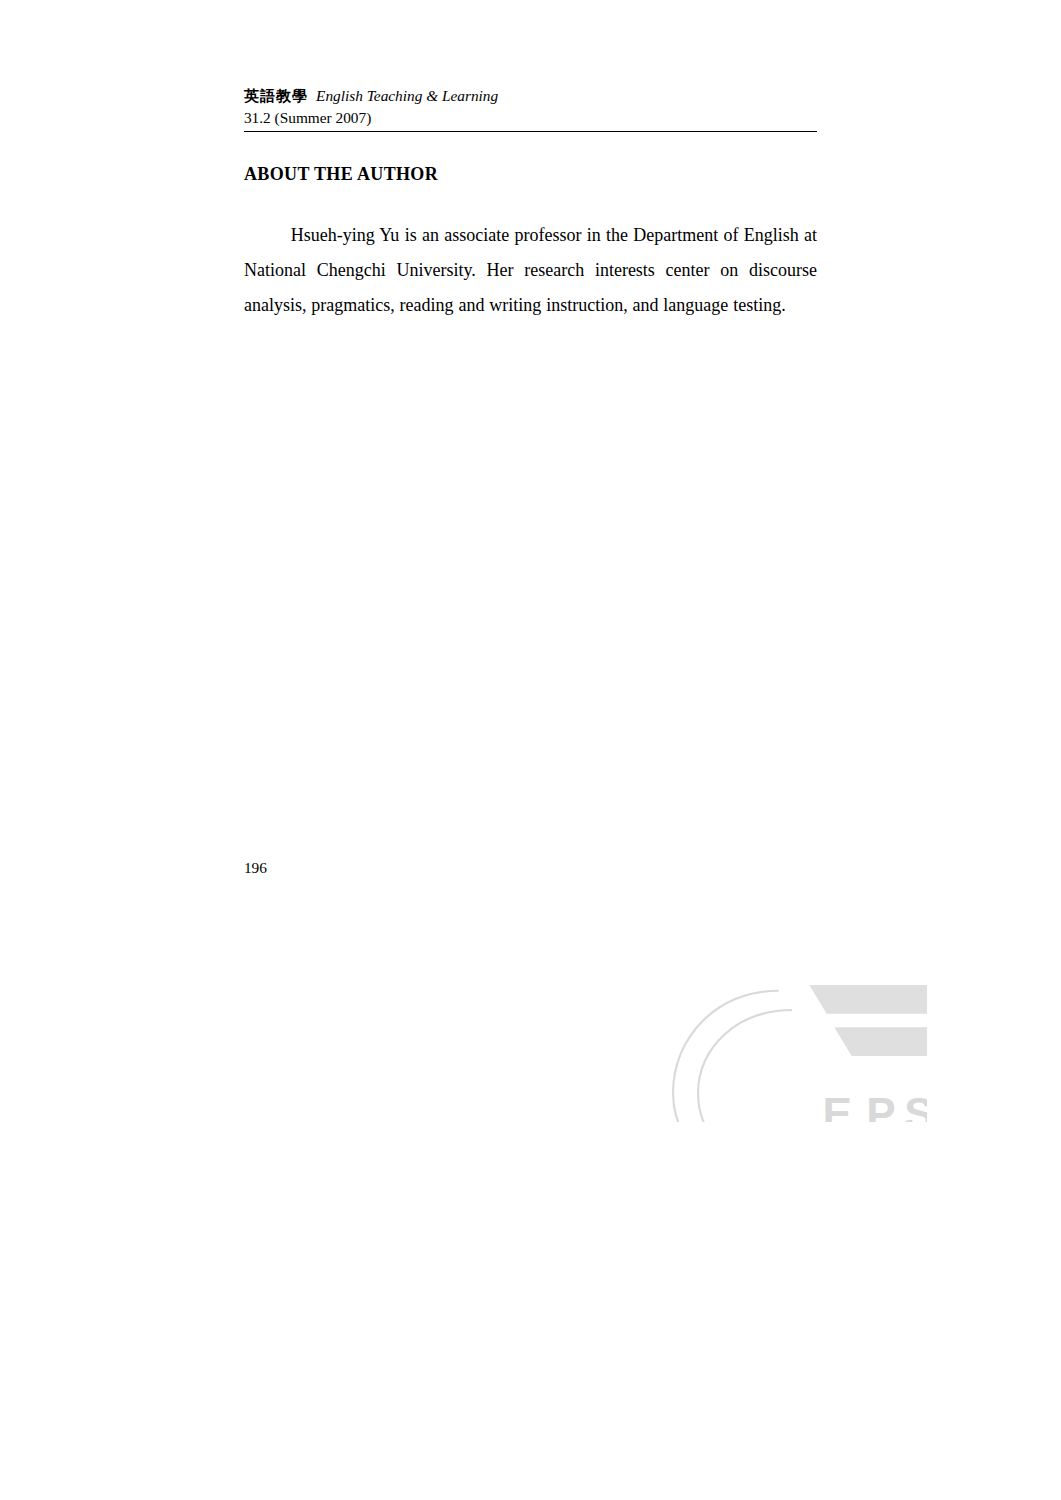英語教學 English Teaching & Learning 31.2 (Summer 2007)
ABOUT THE AUTHOR
Hsueh-ying Yu is an associate professor in the Department of English at National Chengchi University. Her research interests center on discourse analysis, pragmatics, reading and writing instruction, and language testing.
196
.E.P.S.